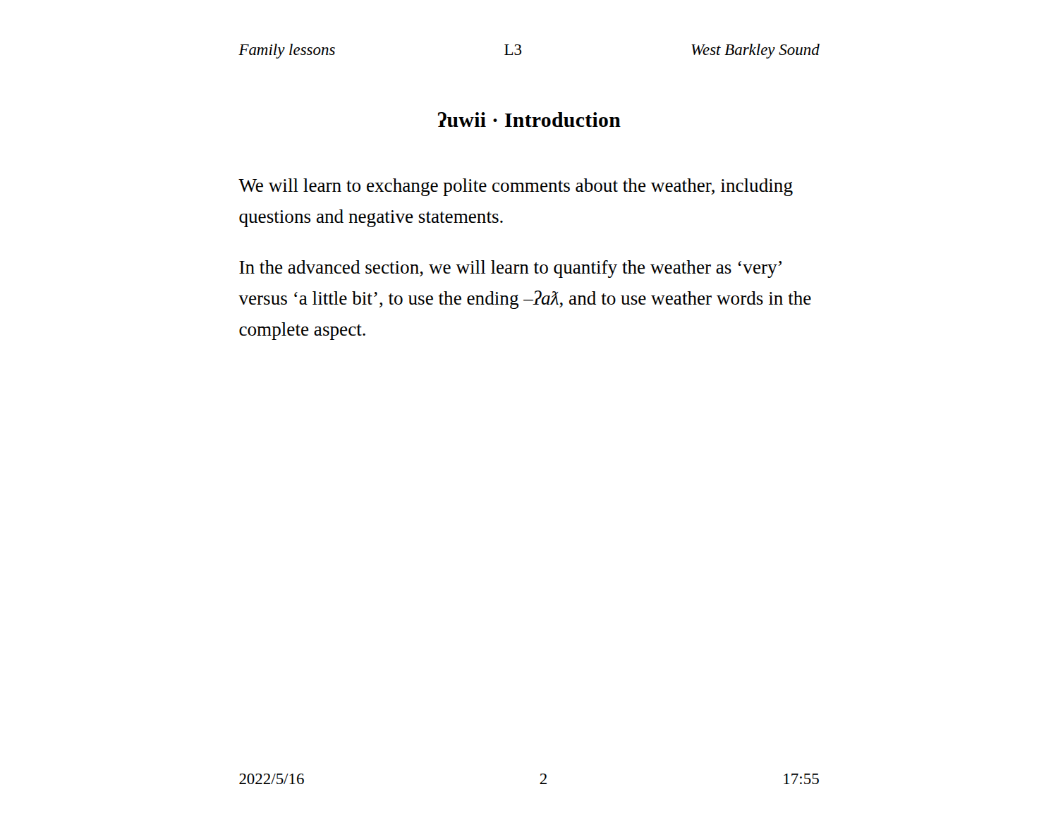Family lessons L3 West Barkley Sound
ʔuwii · Introduction
We will learn to exchange polite comments about the weather, including questions and negative statements.
In the advanced section, we will learn to quantify the weather as ‘very’ versus ‘a little bit’, to use the ending –ʔaƛ, and to use weather words in the complete aspect.
2022/5/16 2 17:55